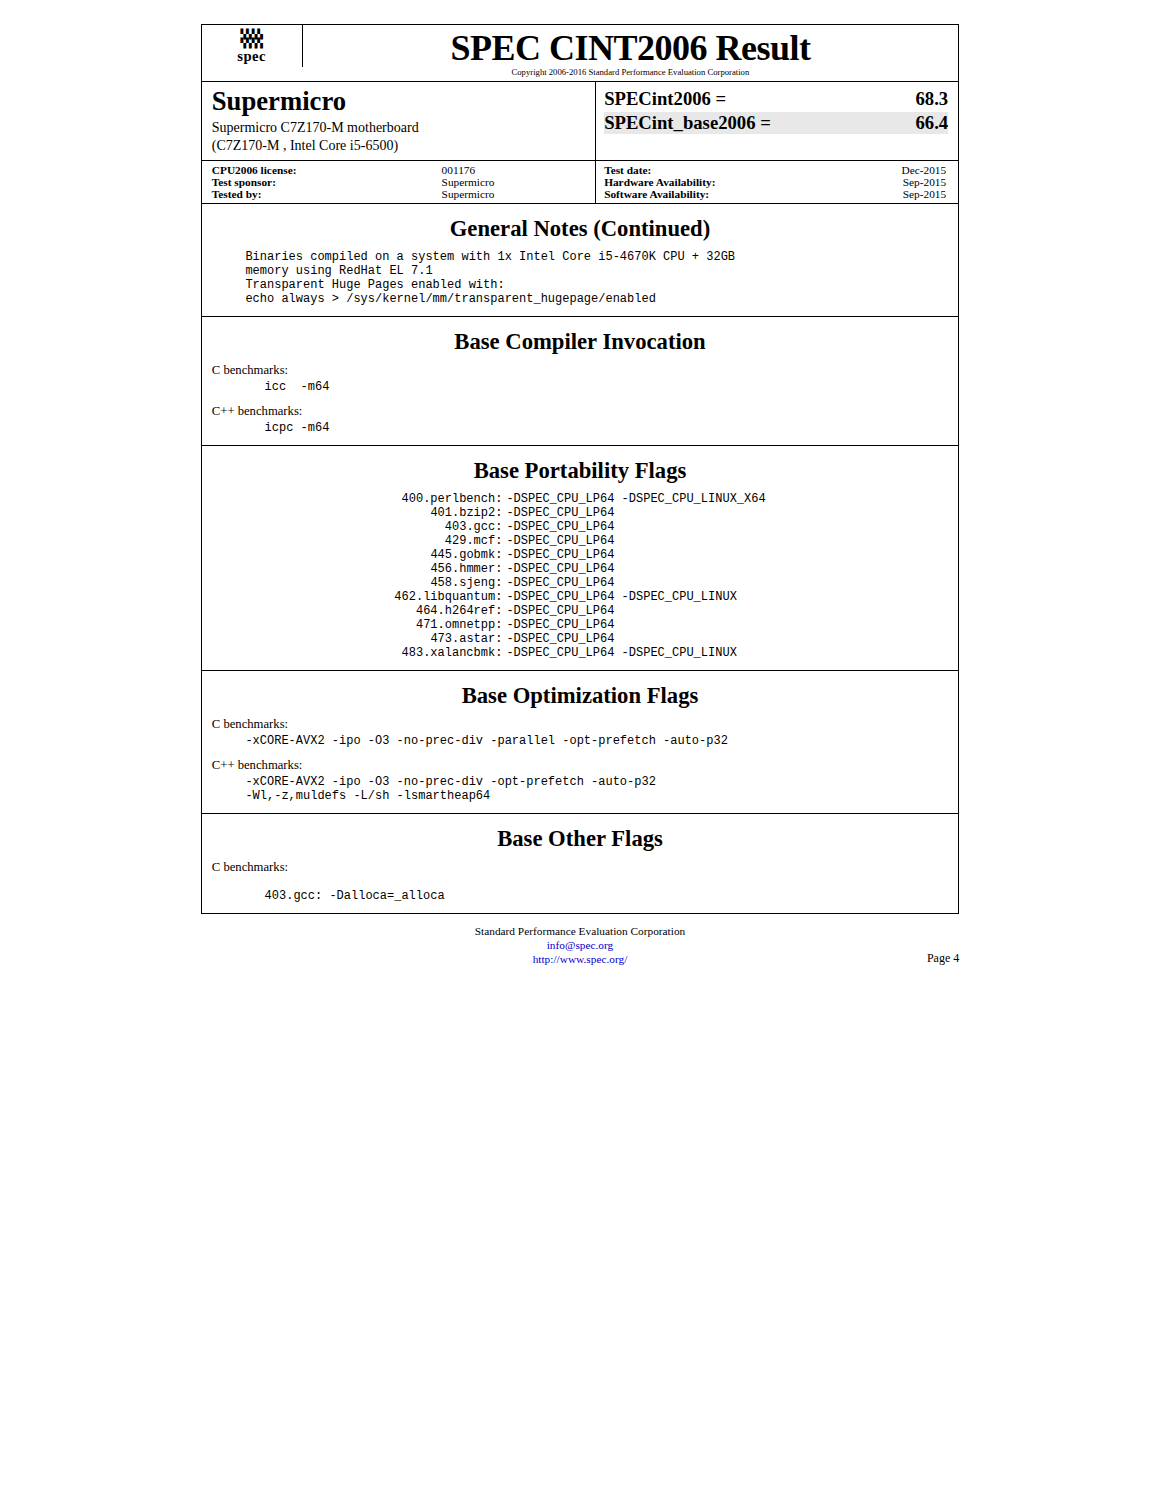▚▚▚▚
▚▚▚▚
spec
SPEC CINT2006 Result
Copyright 2006-2016 Standard Performance Evaluation Corporation
Supermicro
Supermicro C7Z170-M motherboard
(C7Z170-M , Intel Core i5-6500)
SPECint2006 =68.3
SPECint_base2006 =66.4
| CPU2006 license: | 001176 |
| Test sponsor: | Supermicro |
| Tested by: | Supermicro |
| Test date: | Dec-2015 |
| Hardware Availability: | Sep-2015 |
| Software Availability: | Sep-2015 |
General Notes (Continued)
Binaries compiled on a system with 1x Intel Core i5-4670K CPU + 32GB
memory using RedHat EL 7.1
Transparent Huge Pages enabled with:
echo always > /sys/kernel/mm/transparent_hugepage/enabled
Base Compiler Invocation
C benchmarks:
icc  -m64
C++ benchmarks:
icpc -m64
Base Portability Flags
| 400.perlbench: | -DSPEC_CPU_LP64 -DSPEC_CPU_LINUX_X64 |
| 401.bzip2: | -DSPEC_CPU_LP64 |
| 403.gcc: | -DSPEC_CPU_LP64 |
| 429.mcf: | -DSPEC_CPU_LP64 |
| 445.gobmk: | -DSPEC_CPU_LP64 |
| 456.hmmer: | -DSPEC_CPU_LP64 |
| 458.sjeng: | -DSPEC_CPU_LP64 |
| 462.libquantum: | -DSPEC_CPU_LP64 -DSPEC_CPU_LINUX |
| 464.h264ref: | -DSPEC_CPU_LP64 |
| 471.omnetpp: | -DSPEC_CPU_LP64 |
| 473.astar: | -DSPEC_CPU_LP64 |
| 483.xalancbmk: | -DSPEC_CPU_LP64 -DSPEC_CPU_LINUX |
Base Optimization Flags
C benchmarks:
-xCORE-AVX2 -ipo -O3 -no-prec-div -parallel -opt-prefetch -auto-p32
C++ benchmarks:
-xCORE-AVX2 -ipo -O3 -no-prec-div -opt-prefetch -auto-p32
-Wl,-z,muldefs -L/sh -lsmartheap64
Base Other Flags
C benchmarks:
403.gcc: -Dalloca=_alloca
Standard Performance Evaluation Corporation
info@spec.org
http://www.spec.org/
Page 4